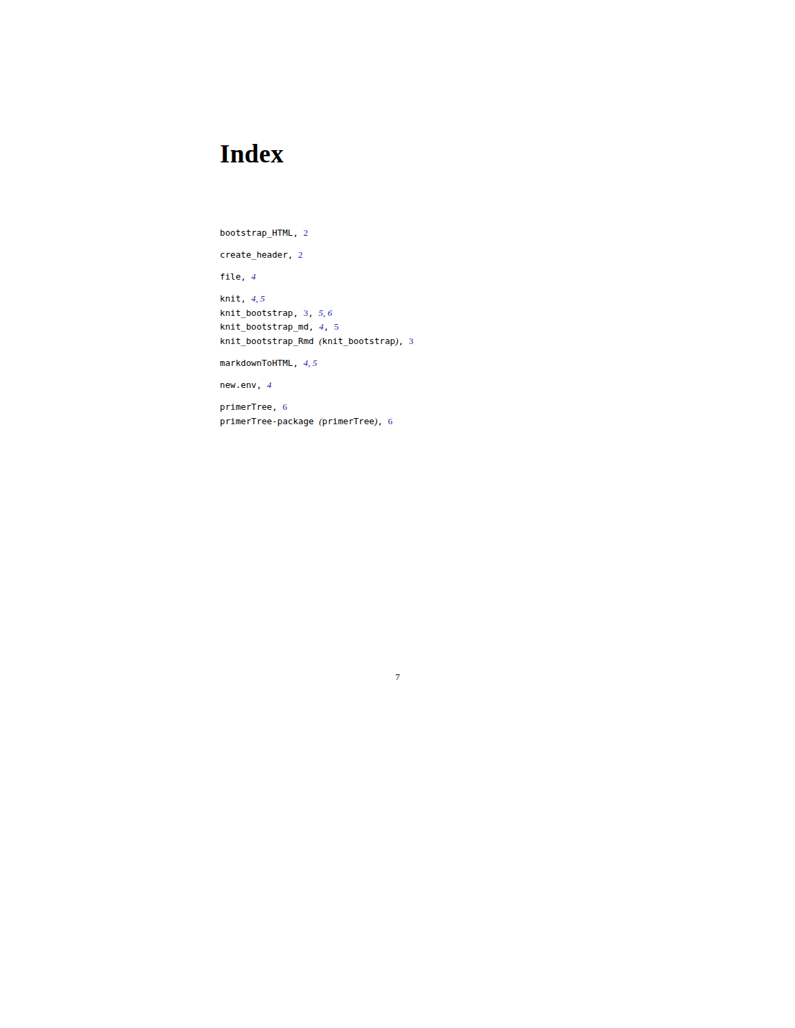Index
bootstrap_HTML, 2
create_header, 2
file, 4
knit, 4, 5
knit_bootstrap, 3, 5, 6
knit_bootstrap_md, 4, 5
knit_bootstrap_Rmd (knit_bootstrap), 3
markdownToHTML, 4, 5
new.env, 4
primerTree, 6
primerTree-package (primerTree), 6
7